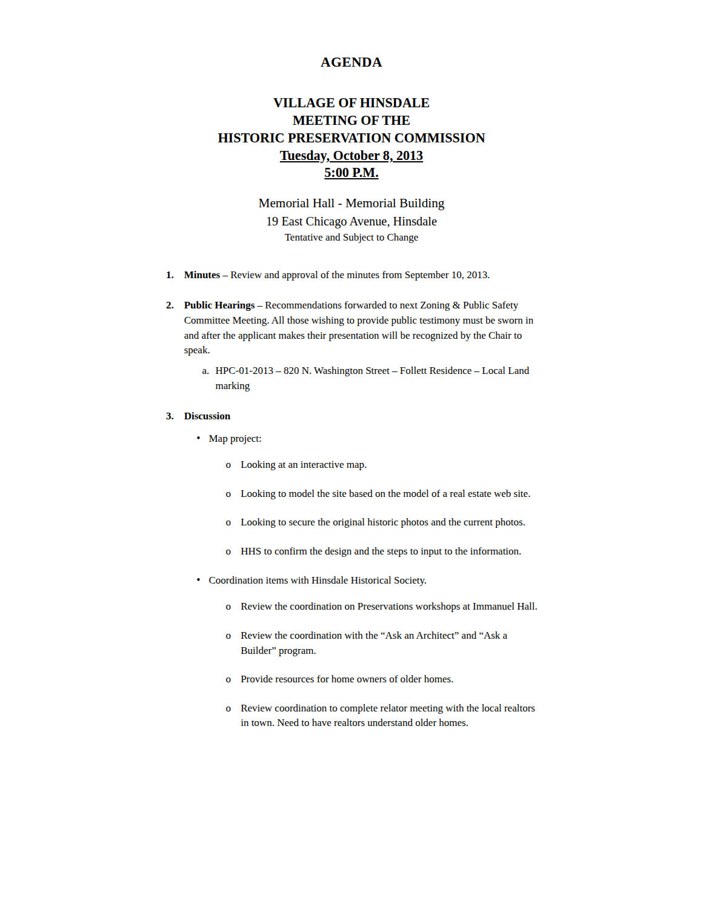AGENDA
VILLAGE OF HINSDALE
MEETING OF THE
HISTORIC PRESERVATION COMMISSION
Tuesday, October 8, 2013
5:00 P.M.
Memorial Hall - Memorial Building
19 East Chicago Avenue, Hinsdale
Tentative and Subject to Change
Minutes – Review and approval of the minutes from September 10, 2013.
Public Hearings – Recommendations forwarded to next Zoning & Public Safety Committee Meeting. All those wishing to provide public testimony must be sworn in and after the applicant makes their presentation will be recognized by the Chair to speak.
HPC-01-2013 – 820 N. Washington Street – Follett Residence – Local Land marking
Discussion
Map project:
Looking at an interactive map.
Looking to model the site based on the model of a real estate web site.
Looking to secure the original historic photos and the current photos.
HHS to confirm the design and the steps to input to the information.
Coordination items with Hinsdale Historical Society.
Review the coordination on Preservations workshops at Immanuel Hall.
Review the coordination with the “Ask an Architect” and “Ask a Builder” program.
Provide resources for home owners of older homes.
Review coordination to complete relator meeting with the local realtors in town. Need to have realtors understand older homes.